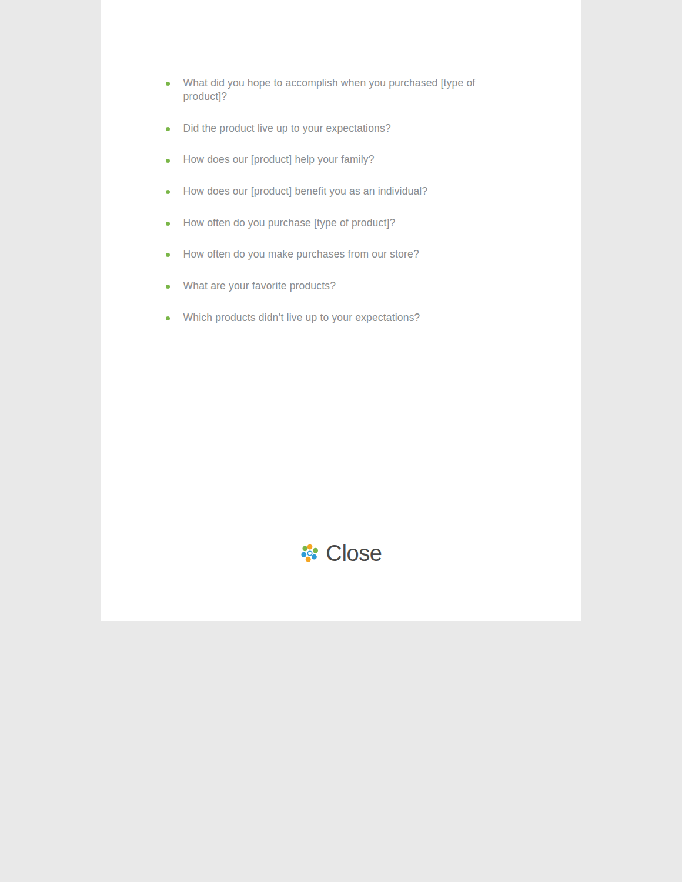What did you hope to accomplish when you purchased [type of product]?
Did the product live up to your expectations?
How does our [product] help your family?
How does our [product] benefit you as an individual?
How often do you purchase [type of product]?
How often do you make purchases from our store?
What are your favorite products?
Which products didn’t live up to your expectations?
Close